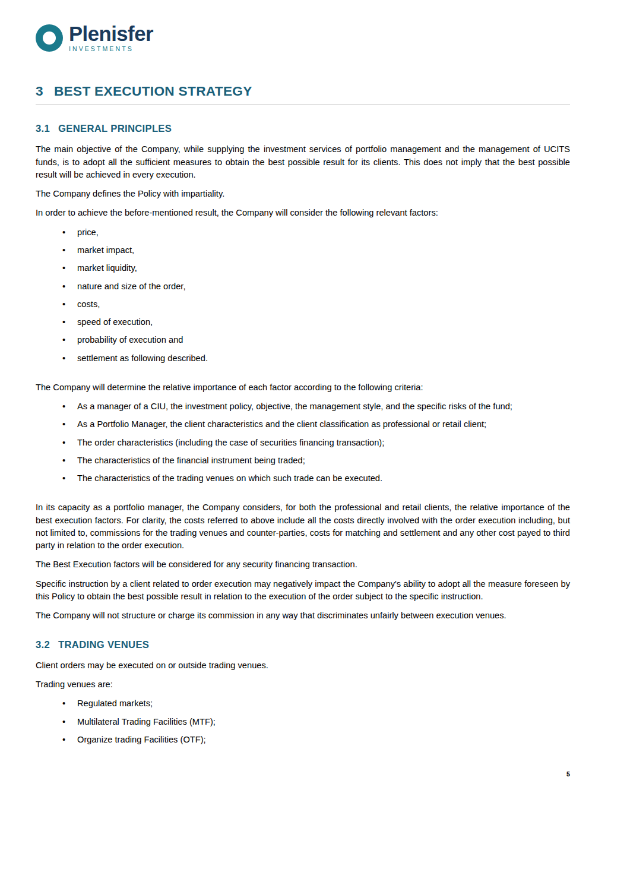Plenisfer
INVESTMENTS
3 BEST EXECUTION STRATEGY
3.1 GENERAL PRINCIPLES
The main objective of the Company, while supplying the investment services of portfolio management and the management of UCITS funds, is to adopt all the sufficient measures to obtain the best possible result for its clients. This does not imply that the best possible result will be achieved in every execution.
The Company defines the Policy with impartiality.
In order to achieve the before-mentioned result, the Company will consider the following relevant factors:
price,
market impact,
market liquidity,
nature and size of the order,
costs,
speed of execution,
probability of execution and
settlement as following described.
The Company will determine the relative importance of each factor according to the following criteria:
As a manager of a CIU, the investment policy, objective, the management style, and the specific risks of the fund;
As a Portfolio Manager, the client characteristics and the client classification as professional or retail client;
The order characteristics (including the case of securities financing transaction);
The characteristics of the financial instrument being traded;
The characteristics of the trading venues on which such trade can be executed.
In its capacity as a portfolio manager, the Company considers, for both the professional and retail clients, the relative importance of the best execution factors. For clarity, the costs referred to above include all the costs directly involved with the order execution including, but not limited to, commissions for the trading venues and counter-parties, costs for matching and settlement and any other cost payed to third party in relation to the order execution.
The Best Execution factors will be considered for any security financing transaction.
Specific instruction by a client related to order execution may negatively impact the Company's ability to adopt all the measure foreseen by this Policy to obtain the best possible result in relation to the execution of the order subject to the specific instruction.
The Company will not structure or charge its commission in any way that discriminates unfairly between execution venues.
3.2 TRADING VENUES
Client orders may be executed on or outside trading venues.
Trading venues are:
Regulated markets;
Multilateral Trading Facilities (MTF);
Organize trading Facilities (OTF);
5